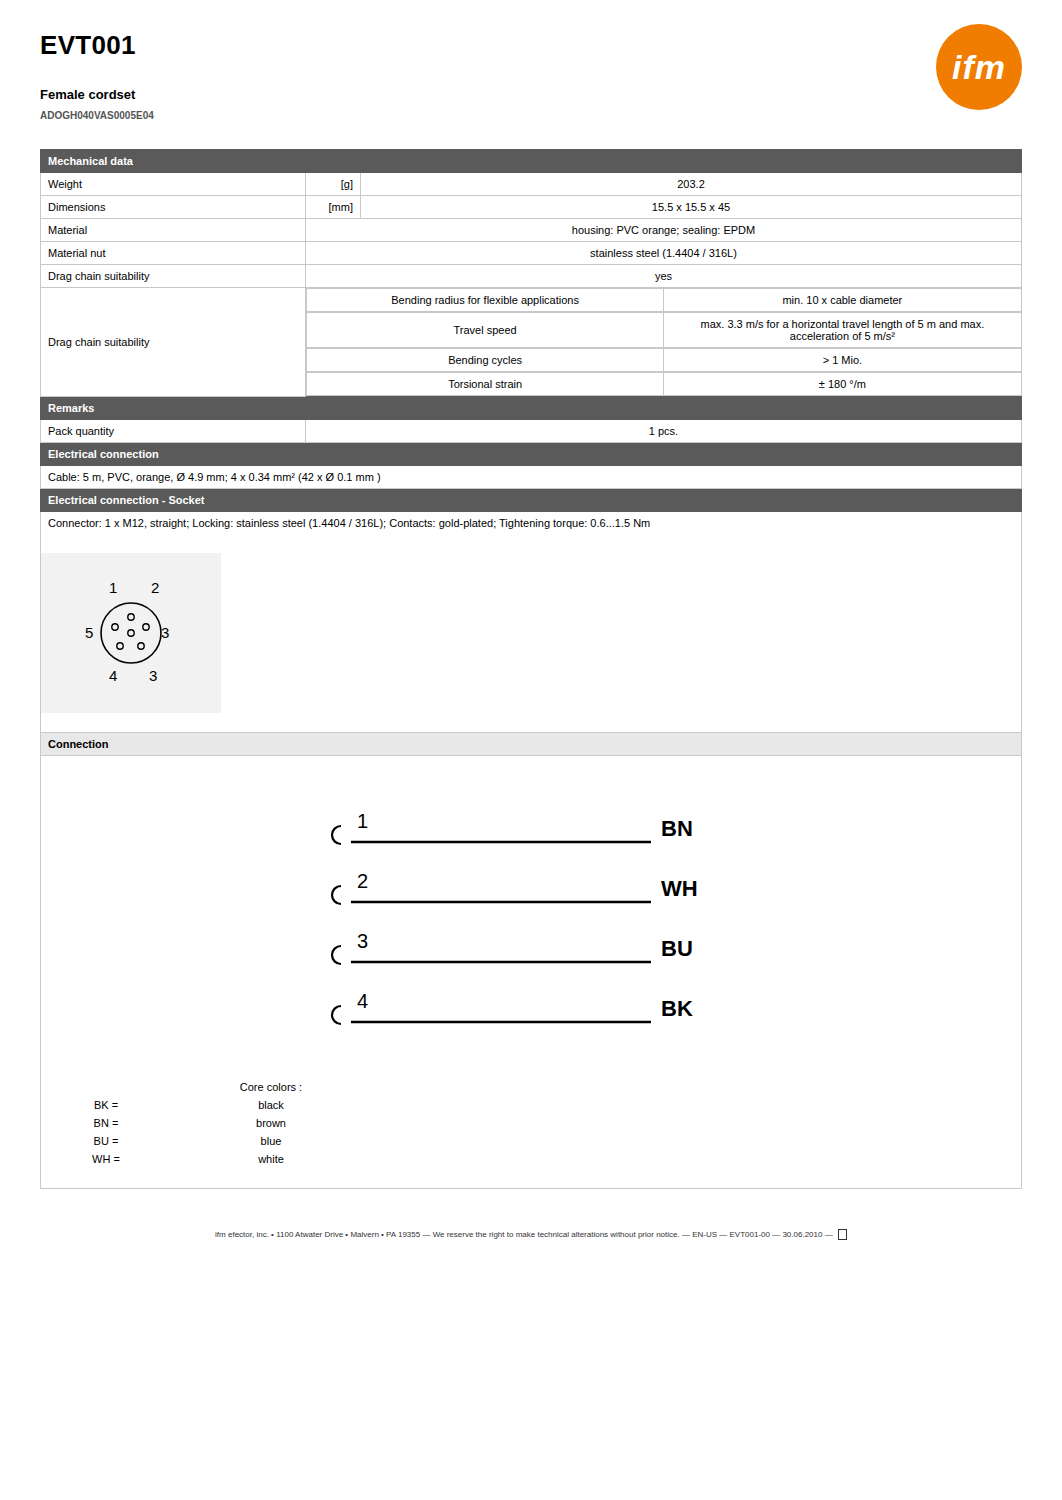EVT001
Female cordset
ADOGH040VAS0005E04
ifm
| Mechanical data |
| Weight | [g] | 203.2 |
| Dimensions | [mm] | 15.5 x 15.5 x 45 |
| Material | housing: PVC orange; sealing: EPDM |
| Material nut | stainless steel (1.4404 / 316L) |
| Drag chain suitability | yes |
| Drag chain suitability | / Bending radius for flexible applications / min. 10 x cable diameter / |
| / Travel speed / max. 3.3 m/s for a horizontal travel length of 5 m and max. acceleration of 5 m/s² / |
| / Bending cycles / > 1 Mio. / |
| / Torsional strain / ± 180 °/m / |
| Remarks |
| Pack quantity | 1 pcs. |
| Electrical connection |
| Cable: 5 m, PVC, orange, Ø 4.9 mm; 4 x 0.34 mm² (42 x Ø 0.1 mm ) |
| Electrical connection - Socket |
| Connector: 1 x M12, straight; Locking: stainless steel (1.4404 / 316L); Contacts: gold-plated; Tightening torque: 0.6...1.5 Nm |
| 1 2 3 3 4 5 |
| Connection |
| 1 BN 2 WH 3 BU 4 BK / / Core colors : / / BK = / black / / BN = / brown / / BU = / blue / / WH = / white / |
ifm efector, inc. • 1100 Atwater Drive • Malvern • PA 19355 — We reserve the right to make technical alterations without prior notice. — EN-US — EVT001-00 — 30.06.2010 —